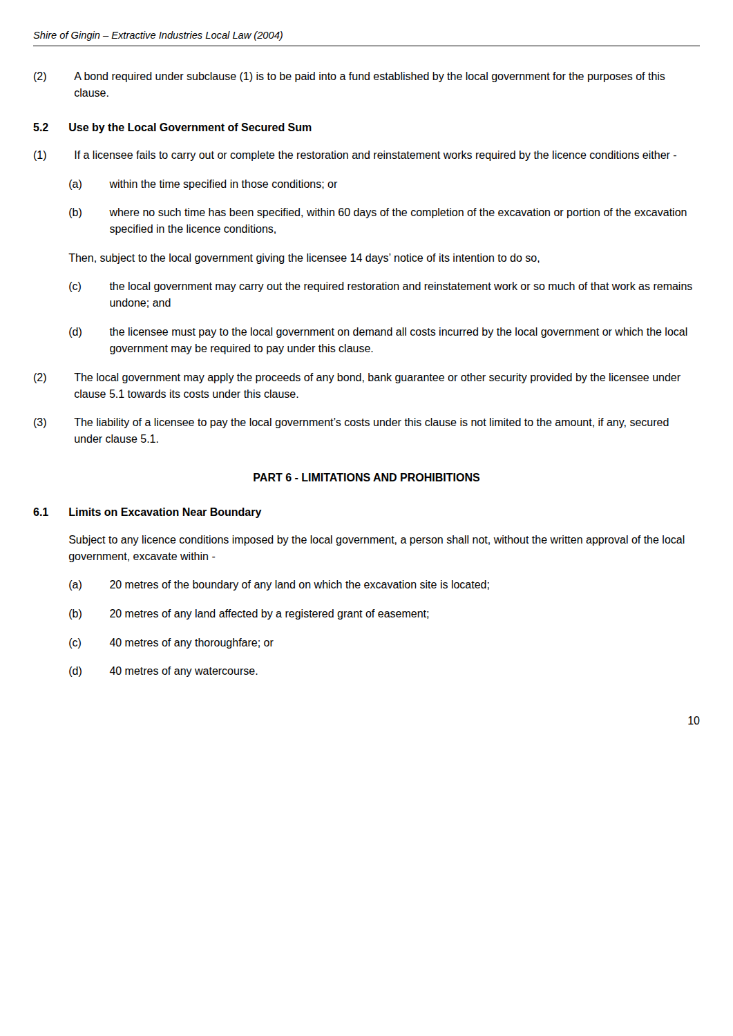Shire of Gingin – Extractive Industries Local Law (2004)
(2)
A bond required under subclause (1) is to be paid into a fund established by the local government for the purposes of this clause.
5.2 Use by the Local Government of Secured Sum
(1)
If a licensee fails to carry out or complete the restoration and reinstatement works required by the licence conditions either -
(a)
within the time specified in those conditions; or
(b)
where no such time has been specified, within 60 days of the completion of the excavation or portion of the excavation specified in the licence conditions,
Then, subject to the local government giving the licensee 14 days’ notice of its intention to do so,
(c)
the local government may carry out the required restoration and reinstatement work or so much of that work as remains undone; and
(d)
the licensee must pay to the local government on demand all costs incurred by the local government or which the local government may be required to pay under this clause.
(2)
The local government may apply the proceeds of any bond, bank guarantee or other security provided by the licensee under clause 5.1 towards its costs under this clause.
(3)
The liability of a licensee to pay the local government’s costs under this clause is not limited to the amount, if any, secured under clause 5.1.
PART 6 - LIMITATIONS AND PROHIBITIONS
6.1 Limits on Excavation Near Boundary
Subject to any licence conditions imposed by the local government, a person shall not, without the written approval of the local government, excavate within -
(a)
20 metres of the boundary of any land on which the excavation site is located;
(b)
20 metres of any land affected by a registered grant of easement;
(c)
40 metres of any thoroughfare; or
(d)
40 metres of any watercourse.
10